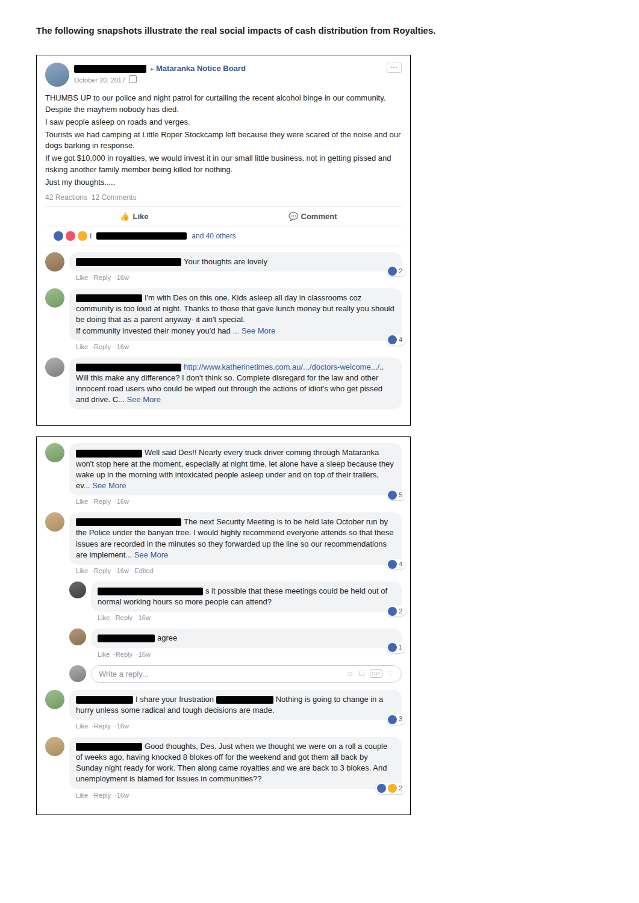The following snapshots illustrate the real social impacts of cash distribution from Royalties.
▸Mataranka Notice Board
October 20, 2017
⋯
THUMBS UP to our police and night patrol for curtailing the recent alcohol binge in our community. Despite the mayhem nobody has died.
I saw people asleep on roads and verges.
Tourists we had camping at Little Roper Stockcamp left because they were scared of the noise and our dogs barking in response.
If we got $10,000 in royalties, we would invest it in our small little business, not in getting pissed and risking another family member being killed for nothing.
Just my thoughts.....
42 Reactions 12 Comments
👍Like
💬Comment
I and 40 others
Your thoughts are lovely 2
Like·Reply·16w
I'm with Des on this one. Kids asleep all day in classrooms coz community is too loud at night. Thanks to those that gave lunch money but really you should be doing that as a parent anyway- it ain't special.
If community invested their money you'd had ... See More 4
Like·Reply·16w
http://www.katherinetimes.com.au/.../doctors-welcome.../.. Will this make any difference? I don't think so. Complete disregard for the law and other innocent road users who could be wiped out through the actions of idiot's who get pissed and drive. C... See More
Well said Des!! Nearly every truck driver coming through Mataranka won't stop here at the moment, especially at night time, let alone have a sleep because they wake up in the morning with intoxicated people asleep under and on top of their trailers, ev... See More 5
Like·Reply·16w
The next Security Meeting is to be held late October run by the Police under the banyan tree. I would highly recommend everyone attends so that these issues are recorded in the minutes so they forwarded up the line so our recommendations are implement... See More 4
Like·Reply·16w·Edited
s it possible that these meetings could be held out of normal working hours so more people can attend? 2
Like·Reply·16w
agree 1
Like·Reply·16w
Write a reply... ☺ ☐ GIF ♡
I share your frustration Nothing is going to change in a hurry unless some radical and tough decisions are made. 3
Like·Reply·16w
Good thoughts, Des. Just when we thought we were on a roll a couple of weeks ago, having knocked 8 blokes off for the weekend and got them all back by Sunday night ready for work. Then along came royalties and we are back to 3 blokes. And unemployment is blamed for issues in communities?? 2
Like·Reply·16w